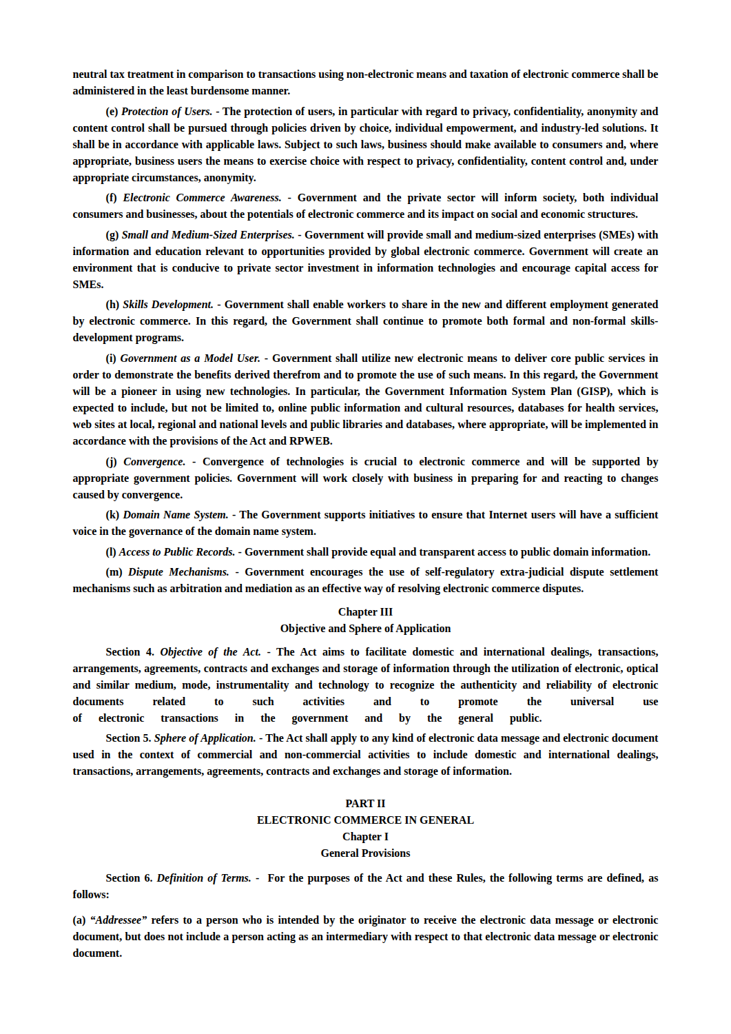neutral tax treatment in comparison to transactions using non-electronic means and taxation of electronic commerce shall be administered in the least burdensome manner.
(e) Protection of Users. - The protection of users, in particular with regard to privacy, confidentiality, anonymity and content control shall be pursued through policies driven by choice, individual empowerment, and industry-led solutions. It shall be in accordance with applicable laws. Subject to such laws, business should make available to consumers and, where appropriate, business users the means to exercise choice with respect to privacy, confidentiality, content control and, under appropriate circumstances, anonymity.
(f) Electronic Commerce Awareness. - Government and the private sector will inform society, both individual consumers and businesses, about the potentials of electronic commerce and its impact on social and economic structures.
(g) Small and Medium-Sized Enterprises. - Government will provide small and medium-sized enterprises (SMEs) with information and education relevant to opportunities provided by global electronic commerce. Government will create an environment that is conducive to private sector investment in information technologies and encourage capital access for SMEs.
(h) Skills Development. - Government shall enable workers to share in the new and different employment generated by electronic commerce. In this regard, the Government shall continue to promote both formal and non-formal skills-development programs.
(i) Government as a Model User. - Government shall utilize new electronic means to deliver core public services in order to demonstrate the benefits derived therefrom and to promote the use of such means. In this regard, the Government will be a pioneer in using new technologies. In particular, the Government Information System Plan (GISP), which is expected to include, but not be limited to, online public information and cultural resources, databases for health services, web sites at local, regional and national levels and public libraries and databases, where appropriate, will be implemented in accordance with the provisions of the Act and RPWEB.
(j) Convergence. - Convergence of technologies is crucial to electronic commerce and will be supported by appropriate government policies. Government will work closely with business in preparing for and reacting to changes caused by convergence.
(k) Domain Name System. - The Government supports initiatives to ensure that Internet users will have a sufficient voice in the governance of the domain name system.
(l) Access to Public Records. - Government shall provide equal and transparent access to public domain information.
(m) Dispute Mechanisms. - Government encourages the use of self-regulatory extra-judicial dispute settlement mechanisms such as arbitration and mediation as an effective way of resolving electronic commerce disputes.
Chapter III
Objective and Sphere of Application
Section 4. Objective of the Act. - The Act aims to facilitate domestic and international dealings, transactions, arrangements, agreements, contracts and exchanges and storage of information through the utilization of electronic, optical and similar medium, mode, instrumentality and technology to recognize the authenticity and reliability of electronic documents related to such activities and to promote the universal use of electronic transactions in the government and by the general public.
Section 5. Sphere of Application. - The Act shall apply to any kind of electronic data message and electronic document used in the context of commercial and non-commercial activities to include domestic and international dealings, transactions, arrangements, agreements, contracts and exchanges and storage of information.
PART II
ELECTRONIC COMMERCE IN GENERAL
Chapter I
General Provisions
Section 6. Definition of Terms. - For the purposes of the Act and these Rules, the following terms are defined, as follows:
(a) “Addressee” refers to a person who is intended by the originator to receive the electronic data message or electronic document, but does not include a person acting as an intermediary with respect to that electronic data message or electronic document.